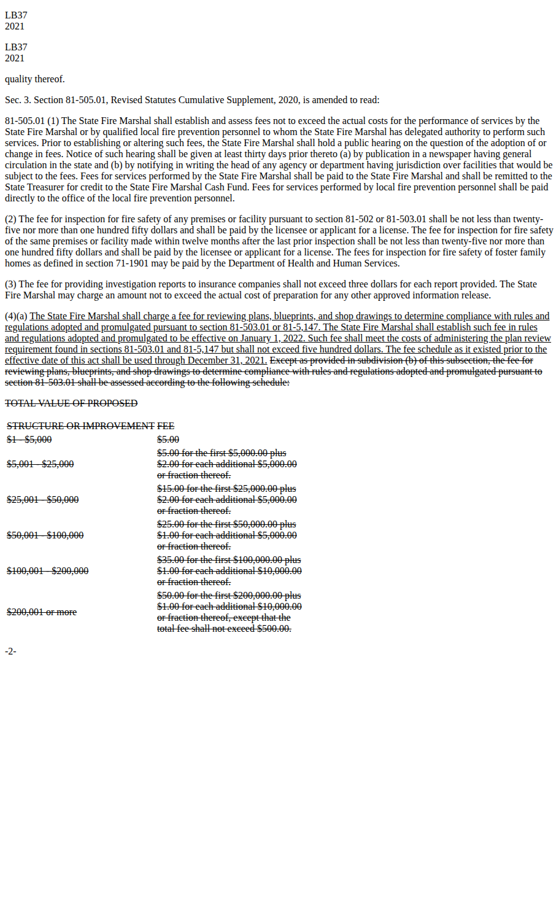LB37
2021
LB37
2021
quality thereof.
Sec. 3. Section 81-505.01, Revised Statutes Cumulative Supplement, 2020, is amended to read:
81-505.01 (1) The State Fire Marshal shall establish and assess fees not to exceed the actual costs for the performance of services by the State Fire Marshal or by qualified local fire prevention personnel to whom the State Fire Marshal has delegated authority to perform such services. Prior to establishing or altering such fees, the State Fire Marshal shall hold a public hearing on the question of the adoption of or change in fees. Notice of such hearing shall be given at least thirty days prior thereto (a) by publication in a newspaper having general circulation in the state and (b) by notifying in writing the head of any agency or department having jurisdiction over facilities that would be subject to the fees. Fees for services performed by the State Fire Marshal shall be paid to the State Fire Marshal and shall be remitted to the State Treasurer for credit to the State Fire Marshal Cash Fund. Fees for services performed by local fire prevention personnel shall be paid directly to the office of the local fire prevention personnel.
(2) The fee for inspection for fire safety of any premises or facility pursuant to section 81-502 or 81-503.01 shall be not less than twenty-five nor more than one hundred fifty dollars and shall be paid by the licensee or applicant for a license. The fee for inspection for fire safety of the same premises or facility made within twelve months after the last prior inspection shall be not less than twenty-five nor more than one hundred fifty dollars and shall be paid by the licensee or applicant for a license. The fees for inspection for fire safety of foster family homes as defined in section 71-1901 may be paid by the Department of Health and Human Services.
(3) The fee for providing investigation reports to insurance companies shall not exceed three dollars for each report provided. The State Fire Marshal may charge an amount not to exceed the actual cost of preparation for any other approved information release.
(4)(a) The State Fire Marshal shall charge a fee for reviewing plans, blueprints, and shop drawings to determine compliance with rules and regulations adopted and promulgated pursuant to section 81-503.01 or 81-5,147. The State Fire Marshal shall establish such fee in rules and regulations adopted and promulgated to be effective on January 1, 2022. Such fee shall meet the costs of administering the plan review requirement found in sections 81-503.01 and 81-5,147 but shall not exceed five hundred dollars. The fee schedule as it existed prior to the effective date of this act shall be used through December 31, 2021. Except as provided in subdivision (b) of this subsection, the fee for reviewing plans, blueprints, and shop drawings to determine compliance with rules and regulations adopted and promulgated pursuant to section 81-503.01 shall be assessed according to the following schedule:
TOTAL VALUE OF PROPOSED
| STRUCTURE OR IMPROVEMENT | FEE |
| $1 - $5,000 | $5.00 |
| $5,001 - $25,000 | $5.00 for the first $5,000.00 plus $2.00 for each additional $5,000.00 or fraction thereof. |
| $25,001 - $50,000 | $15.00 for the first $25,000.00 plus $2.00 for each additional $5,000.00 or fraction thereof. |
| $50,001 - $100,000 | $25.00 for the first $50,000.00 plus $1.00 for each additional $5,000.00 or fraction thereof. |
| $100,001 - $200,000 | $35.00 for the first $100,000.00 plus $1.00 for each additional $10,000.00 or fraction thereof. |
| $200,001 or more | $50.00 for the first $200,000.00 plus $1.00 for each additional $10,000.00 or fraction thereof, except that the total fee shall not exceed $500.00. |
-2-